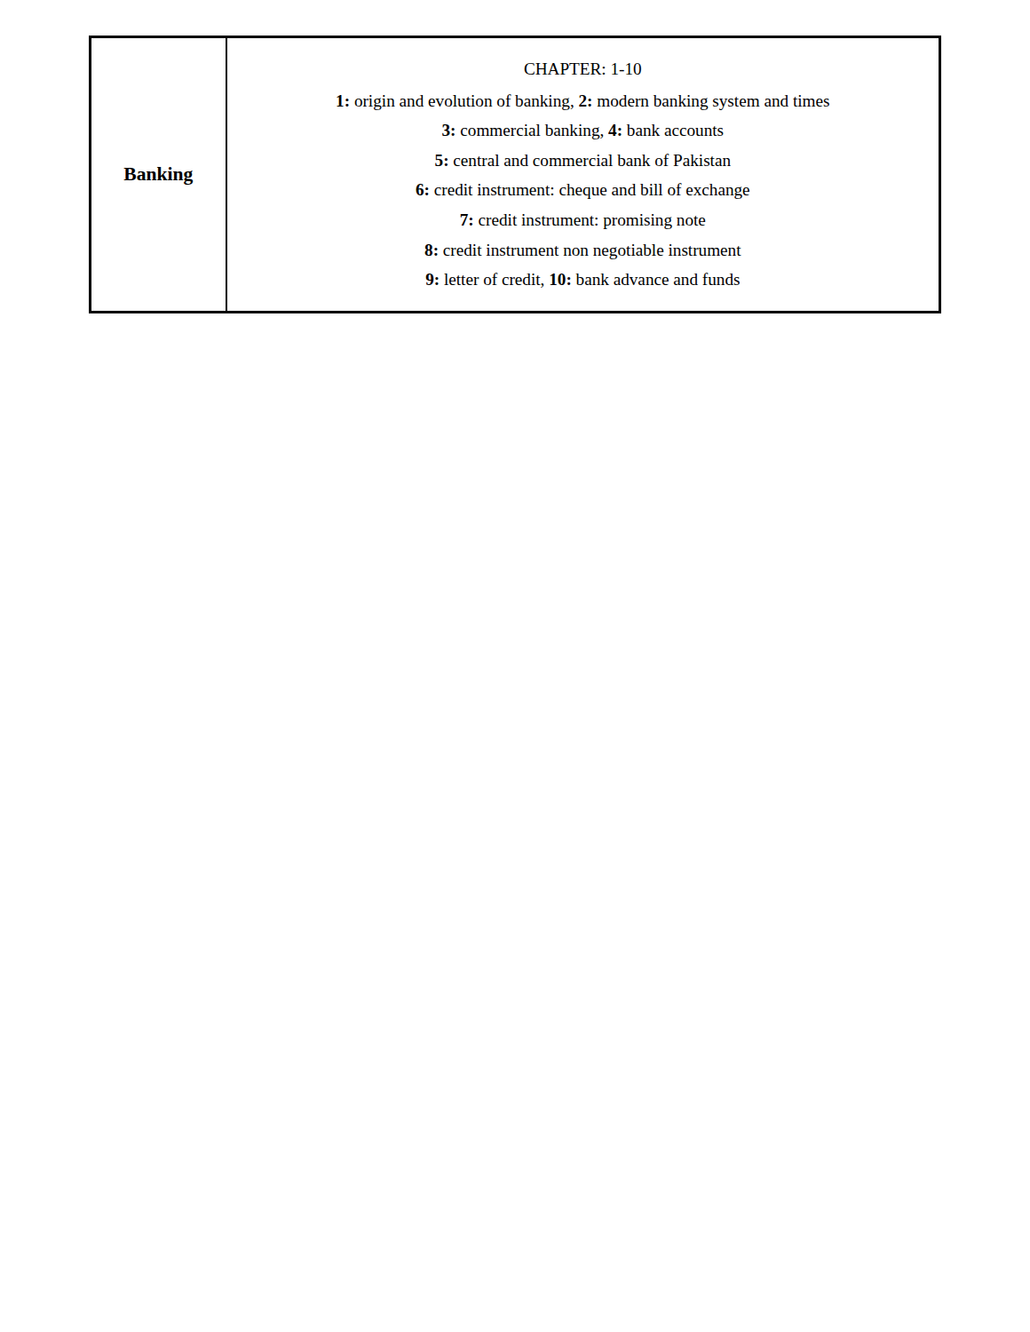| Banking | CHAPTER: 1-10 1: origin and evolution of banking, 2: modern banking system and times 3: commercial banking, 4: bank accounts 5: central and commercial bank of Pakistan 6: credit instrument: cheque and bill of exchange 7: credit instrument: promising note 8: credit instrument non negotiable instrument 9: letter of credit, 10: bank advance and funds |